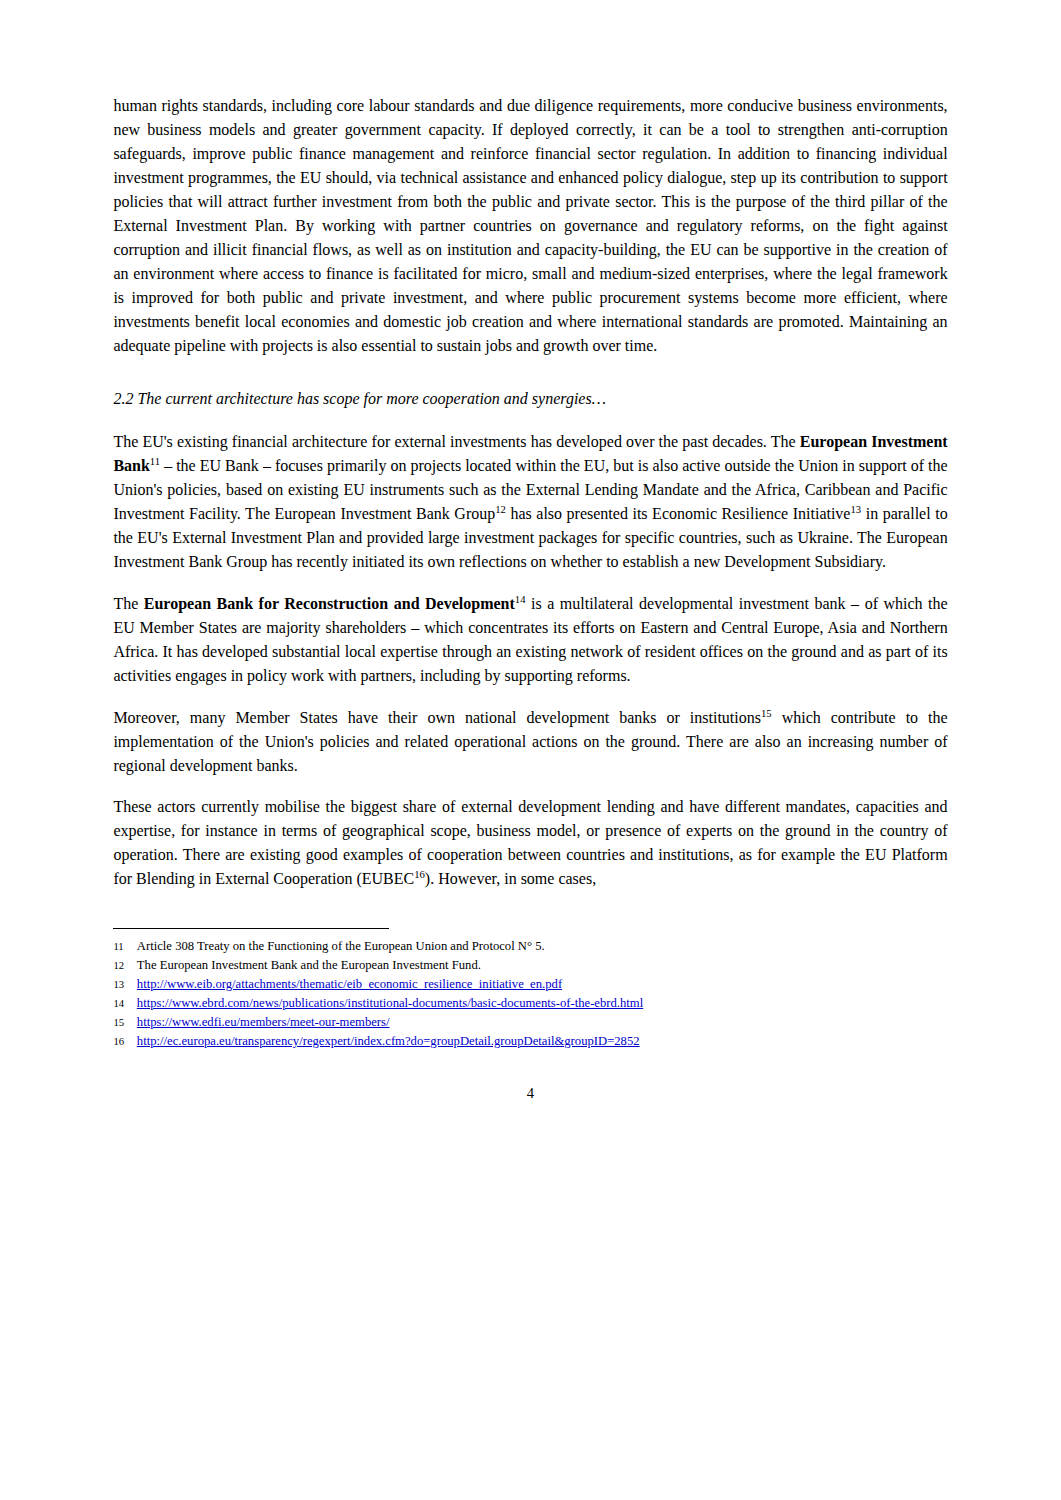human rights standards, including core labour standards and due diligence requirements, more conducive business environments, new business models and greater government capacity. If deployed correctly, it can be a tool to strengthen anti-corruption safeguards, improve public finance management and reinforce financial sector regulation. In addition to financing individual investment programmes, the EU should, via technical assistance and enhanced policy dialogue, step up its contribution to support policies that will attract further investment from both the public and private sector. This is the purpose of the third pillar of the External Investment Plan. By working with partner countries on governance and regulatory reforms, on the fight against corruption and illicit financial flows, as well as on institution and capacity-building, the EU can be supportive in the creation of an environment where access to finance is facilitated for micro, small and medium-sized enterprises, where the legal framework is improved for both public and private investment, and where public procurement systems become more efficient, where investments benefit local economies and domestic job creation and where international standards are promoted. Maintaining an adequate pipeline with projects is also essential to sustain jobs and growth over time.
2.2 The current architecture has scope for more cooperation and synergies…
The EU's existing financial architecture for external investments has developed over the past decades. The European Investment Bank11 – the EU Bank – focuses primarily on projects located within the EU, but is also active outside the Union in support of the Union's policies, based on existing EU instruments such as the External Lending Mandate and the Africa, Caribbean and Pacific Investment Facility. The European Investment Bank Group12 has also presented its Economic Resilience Initiative13 in parallel to the EU's External Investment Plan and provided large investment packages for specific countries, such as Ukraine. The European Investment Bank Group has recently initiated its own reflections on whether to establish a new Development Subsidiary.
The European Bank for Reconstruction and Development14 is a multilateral developmental investment bank – of which the EU Member States are majority shareholders – which concentrates its efforts on Eastern and Central Europe, Asia and Northern Africa. It has developed substantial local expertise through an existing network of resident offices on the ground and as part of its activities engages in policy work with partners, including by supporting reforms.
Moreover, many Member States have their own national development banks or institutions15 which contribute to the implementation of the Union's policies and related operational actions on the ground. There are also an increasing number of regional development banks.
These actors currently mobilise the biggest share of external development lending and have different mandates, capacities and expertise, for instance in terms of geographical scope, business model, or presence of experts on the ground in the country of operation. There are existing good examples of cooperation between countries and institutions, as for example the EU Platform for Blending in External Cooperation (EUBEC16). However, in some cases,
11 Article 308 Treaty on the Functioning of the European Union and Protocol N° 5.
12 The European Investment Bank and the European Investment Fund.
13 http://www.eib.org/attachments/thematic/eib_economic_resilience_initiative_en.pdf
14 https://www.ebrd.com/news/publications/institutional-documents/basic-documents-of-the-ebrd.html
15 https://www.edfi.eu/members/meet-our-members/
16 http://ec.europa.eu/transparency/regexpert/index.cfm?do=groupDetail.groupDetail&groupID=2852
4